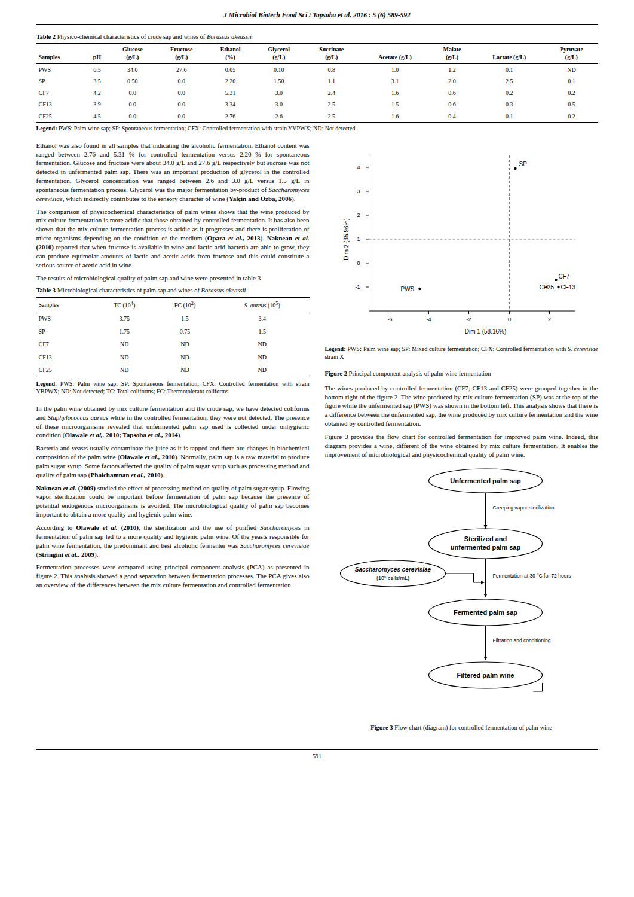J Microbiol Biotech Food Sci / Tapsoba et al. 2016 : 5 (6) 589-592
Table 2 Physico-chemical characteristics of crude sap and wines of Borassus akeassii
| Samples | pH | Glucose (g/L) | Fructose (g/L) | Ethanol (%) | Glycerol (g/L) | Succinate (g/L) | Acetate (g/L) | Malate (g/L) | Lactate (g/L) | Pyruvate (g/L) |
| --- | --- | --- | --- | --- | --- | --- | --- | --- | --- | --- |
| PWS | 6.5 | 34.0 | 27.6 | 0.05 | 0.10 | 0.8 | 1.0 | 1.2 | 0.1 | ND |
| SP | 3.5 | 0.50 | 0.0 | 2.20 | 1.50 | 1.1 | 3.1 | 2.0 | 2.5 | 0.1 |
| CF7 | 4.2 | 0.0 | 0.0 | 5.31 | 3.0 | 2.4 | 1.6 | 0.6 | 0.2 | 0.2 |
| CF13 | 3.9 | 0.0 | 0.0 | 3.34 | 3.0 | 2.5 | 1.5 | 0.6 | 0.3 | 0.5 |
| CF25 | 4.5 | 0.0 | 0.0 | 2.76 | 2.6 | 2.5 | 1.6 | 0.4 | 0.1 | 0.2 |
Legend: PWS: Palm wine sap; SP: Spontaneous fermentation; CFX: Controlled fermentation with strain YVPWX; ND: Not detected
Ethanol was also found in all samples that indicating the alcoholic fermentation. Ethanol content was ranged between 2.76 and 5.31 % for controlled fermentation versus 2.20 % for spontaneous fermentation. Glucose and fructose were about 34.0 g/L and 27.6 g/L respectively but sucrose was not detected in unfermented palm sap. There was an important production of glycerol in the controlled fermentation. Glycerol concentration was ranged between 2.6 and 3.0 g/L versus 1.5 g/L in spontaneous fermentation process. Glycerol was the major fermentation by-product of Saccharomyces cerevisiae, which indirectly contributes to the sensory character of wine (Yalçin and Özba, 2006).
The comparison of physicochemical characteristics of palm wines shows that the wine produced by mix culture fermentation is more acidic that those obtained by controlled fermentation. It has also been shown that the mix culture fermentation process is acidic as it progresses and there is proliferation of micro-organisms depending on the condition of the medium (Opara et al., 2013). Naknean et al. (2010) reported that when fructose is available in wine and lactic acid bacteria are able to grow, they can produce equimolar amounts of lactic and acetic acids from fructose and this could constitute a serious source of acetic acid in wine.
The results of microbiological quality of palm sap and wine were presented in table 3.
Table 3 Microbiological characteristics of palm sap and wines of Borassus akeassii
| Samples | TC (10 4 ) | FC (10 2 ) | S. aureus (10 5 ) |
| --- | --- | --- | --- |
| PWS | 3.75 | 1.5 | 3.4 |
| SP | 1.75 | 0.75 | 1.5 |
| CF7 | ND | ND | ND |
| CF13 | ND | ND | ND |
| CF25 | ND | ND | ND |
Legend: PWS: Palm wine sap; SP: Spontaneous fermentation; CFX: Controlled fermentation with strain YBPWX; ND: Not detected; TC: Total coliforms; FC: Thermotolerant coliforms
In the palm wine obtained by mix culture fermentation and the crude sap, we have detected coliforms and Staphylococcus aureus while in the controlled fermentation, they were not detected. The presence of these microorganisms revealed that unfermented palm sap used is collected under unhygienic condition (Olawale et al,. 2010; Tapsoba et al., 2014).
Bacteria and yeasts usually contaminate the juice as it is tapped and there are changes in biochemical composition of the palm wine (Olawale et al., 2010). Normally, palm sap is a raw material to produce palm sugar syrup. Some factors affected the quality of palm sugar syrup such as processing method and quality of palm sap (Phaichamnan et al., 2010).
Naknean et al. (2009) studied the effect of processing method on quality of palm sugar syrup. Flowing vapor sterilization could be important before fermentation of palm sap because the presence of potential endogenous microorganisms is avoided. The microbiological quality of palm sap becomes important to obtain a more quality and hygienic palm wine.
According to Olawale et al. (2010), the sterilization and the use of purified Saccharomyces in fermentation of palm sap led to a more quality and hygienic palm wine. Of the yeasts responsible for palm wine fermentation, the predominant and best alcoholic fermenter was Saccharomyces cerevisiae (Stringini et al., 2009).
Fermentation processes were compared using principal component analysis (PCA) as presented in figure 2. This analysis showed a good separation between fermentation processes. The PCA gives also an overview of the differences between the mix culture fermentation and controlled fermentation.
4 3 2 1 0 -1 -6 -4 -2 0 2 Dim 1 (58.16%) Dim 2 (35.96%) SP PWS CF7 CF25 CF13
Legend: PWS: Palm wine sap; SP: Mixed culture fermentation; CFX: Controlled fermentation with S. cerevisiae strain X
Figure 2 Principal component analysis of palm wine fermentation
The wines produced by controlled fermentation (CF7; CF13 and CF25) were grouped together in the bottom right of the figure 2. The wine produced by mix culture fermentation (SP) was at the top of the figure while the unfermented sap (PWS) was shown in the bottom left. This analysis shows that there is a difference between the unfermented sap, the wine produced by mix culture fermentation and the wine obtained by controlled fermentation.
Figure 3 provides the flow chart for controlled fermentation for improved palm wine. Indeed, this diagram provides a wine, different of the wine obtained by mix culture fermentation. It enables the improvement of microbiological and physicochemical quality of palm wine.
Unfermented palm sap Creeping vapor sterilization Sterilized and unfermented palm sap Fermentation at 30 °C for 72 hours Saccharomyces cerevisiae (106 cells/mL) Fermented palm sap Filtration and conditioning Filtered palm wine
Figure 3 Flow chart (diagram) for controlled fermentation of palm wine
591